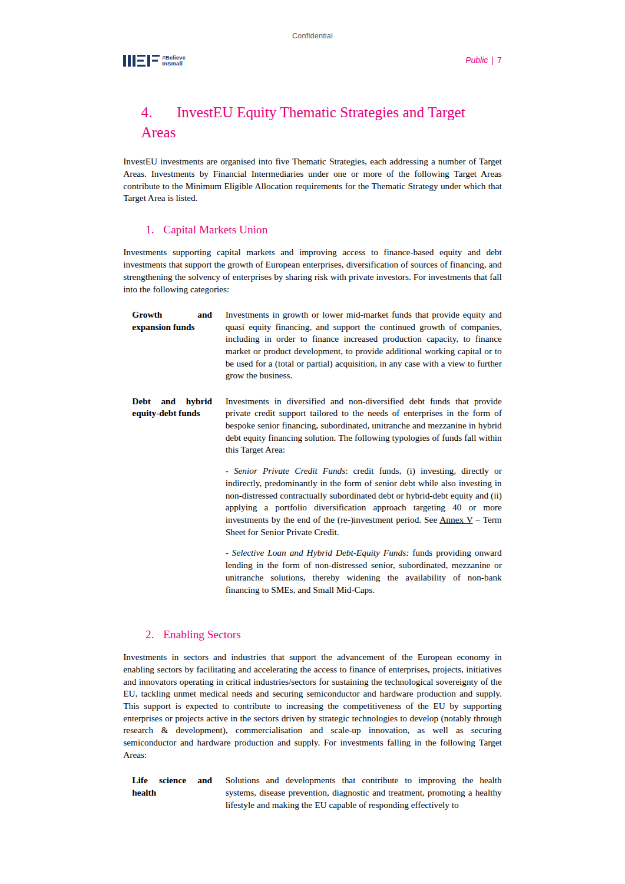Confidential
#Believe
InSmall
Public|7
4. InvestEU Equity Thematic Strategies and Target Areas
InvestEU investments are organised into five Thematic Strategies, each addressing a number of Target Areas. Investments by Financial Intermediaries under one or more of the following Target Areas contribute to the Minimum Eligible Allocation requirements for the Thematic Strategy under which that Target Area is listed.
1. Capital Markets Union
Investments supporting capital markets and improving access to finance-based equity and debt investments that support the growth of European enterprises, diversification of sources of financing, and strengthening the solvency of enterprises by sharing risk with private investors. For investments that fall into the following categories:
| Growth and expansion funds | Investments in growth or lower mid-market funds that provide equity and quasi equity financing, and support the continued growth of companies, including in order to finance increased production capacity, to finance market or product development, to provide additional working capital or to be used for a (total or partial) acquisition, in any case with a view to further grow the business. |
| Debt and hybrid equity-debt funds | Investments in diversified and non-diversified debt funds that provide private credit support tailored to the needs of enterprises in the form of bespoke senior financing, subordinated, unitranche and mezzanine in hybrid debt equity financing solution. The following typologies of funds fall within this Target Area: - Senior Private Credit Funds : credit funds, (i) investing, directly or indirectly, predominantly in the form of senior debt while also investing in non-distressed contractually subordinated debt or hybrid-debt equity and (ii) applying a portfolio diversification approach targeting 40 or more investments by the end of the (re-)investment period. See Annex V – Term Sheet for Senior Private Credit. - Selective Loan and Hybrid Debt-Equity Funds: funds providing onward lending in the form of non-distressed senior, subordinated, mezzanine or unitranche solutions, thereby widening the availability of non-bank financing to SMEs, and Small Mid-Caps. |
2. Enabling Sectors
Investments in sectors and industries that support the advancement of the European economy in enabling sectors by facilitating and accelerating the access to finance of enterprises, projects, initiatives and innovators operating in critical industries/sectors for sustaining the technological sovereignty of the EU, tackling unmet medical needs and securing semiconductor and hardware production and supply. This support is expected to contribute to increasing the competitiveness of the EU by supporting enterprises or projects active in the sectors driven by strategic technologies to develop (notably through research & development), commercialisation and scale-up innovation, as well as securing semiconductor and hardware production and supply. For investments falling in the following Target Areas:
| Life science and health | Solutions and developments that contribute to improving the health systems, disease prevention, diagnostic and treatment, promoting a healthy lifestyle and making the EU capable of responding effectively to |